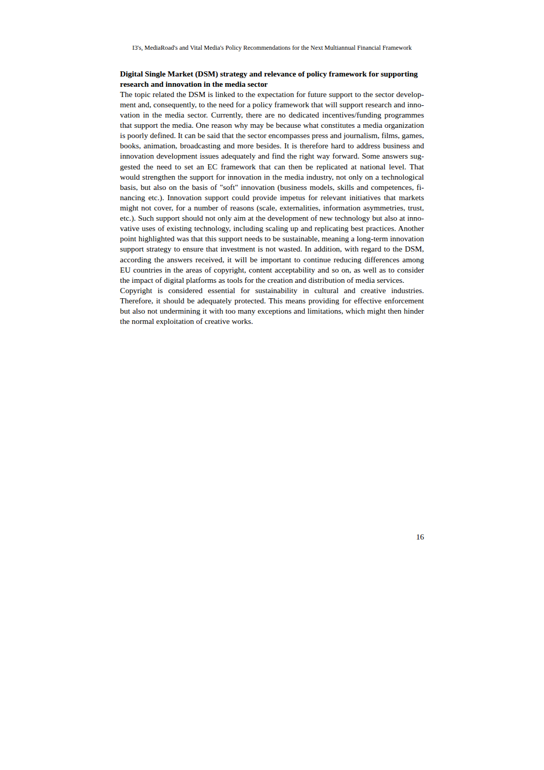I3's, MediaRoad's and Vital Media's Policy Recommendations for the Next Multiannual Financial Framework
Digital Single Market (DSM) strategy and relevance of policy framework for supporting research and innovation in the media sector
The topic related the DSM is linked to the expectation for future support to the sector development and, consequently, to the need for a policy framework that will support research and innovation in the media sector. Currently, there are no dedicated incentives/funding programmes that support the media. One reason why may be because what constitutes a media organization is poorly defined. It can be said that the sector encompasses press and journalism, films, games, books, animation, broadcasting and more besides. It is therefore hard to address business and innovation development issues adequately and find the right way forward. Some answers suggested the need to set an EC framework that can then be replicated at national level. That would strengthen the support for innovation in the media industry, not only on a technological basis, but also on the basis of "soft" innovation (business models, skills and competences, financing etc.). Innovation support could provide impetus for relevant initiatives that markets might not cover, for a number of reasons (scale, externalities, information asymmetries, trust, etc.). Such support should not only aim at the development of new technology but also at innovative uses of existing technology, including scaling up and replicating best practices. Another point highlighted was that this support needs to be sustainable, meaning a long-term innovation support strategy to ensure that investment is not wasted. In addition, with regard to the DSM, according the answers received, it will be important to continue reducing differences among EU countries in the areas of copyright, content acceptability and so on, as well as to consider the impact of digital platforms as tools for the creation and distribution of media services.
Copyright is considered essential for sustainability in cultural and creative industries. Therefore, it should be adequately protected. This means providing for effective enforcement but also not undermining it with too many exceptions and limitations, which might then hinder the normal exploitation of creative works.
16